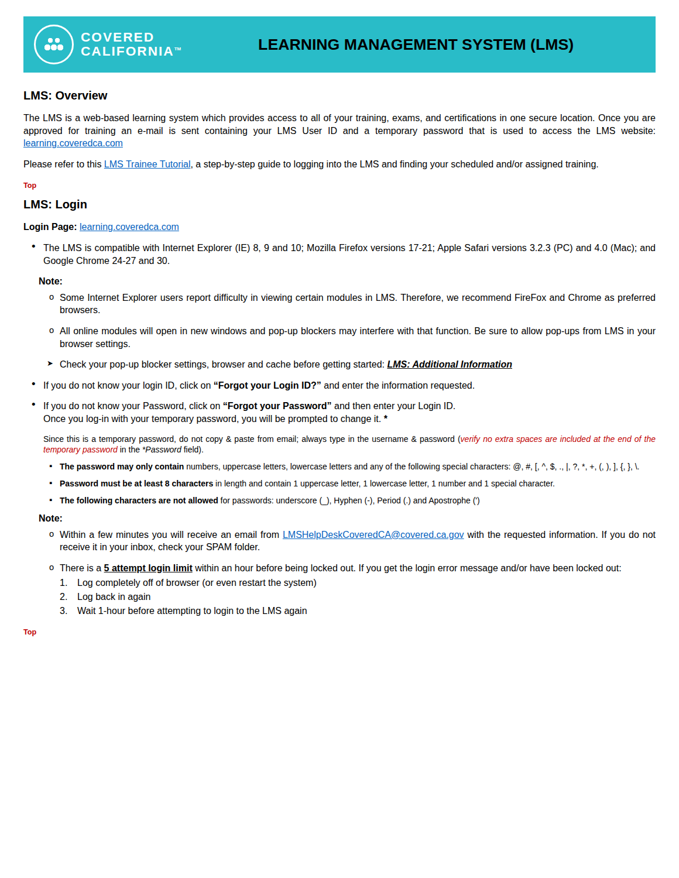COVEREDCALIFORNIATM
LEARNING MANAGEMENT SYSTEM (LMS)
LMS: Overview
The LMS is a web-based learning system which provides access to all of your training, exams, and certifications in one secure location. Once you are approved for training an e-mail is sent containing your LMS User ID and a temporary password that is used to access the LMS website: learning.coveredca.com
Please refer to this LMS Trainee Tutorial, a step-by-step guide to logging into the LMS and finding your scheduled and/or assigned training.
Top
LMS: Login
Login Page: learning.coveredca.com
The LMS is compatible with Internet Explorer (IE) 8, 9 and 10; Mozilla Firefox versions 17-21; Apple Safari versions 3.2.3 (PC) and 4.0 (Mac); and Google Chrome 24-27 and 30.
Note:
Some Internet Explorer users report difficulty in viewing certain modules in LMS. Therefore, we recommend FireFox and Chrome as preferred browsers.
All online modules will open in new windows and pop-up blockers may interfere with that function. Be sure to allow pop-ups from LMS in your browser settings.
Check your pop-up blocker settings, browser and cache before getting started: LMS: Additional Information
If you do not know your login ID, click on “Forgot your Login ID?” and enter the information requested.
If you do not know your Password, click on “Forgot your Password” and then enter your Login ID.
Once you log-in with your temporary password, you will be prompted to change it. *
Since this is a temporary password, do not copy & paste from email; always type in the username & password (verify no extra spaces are included at the end of the temporary password in the *Password field).
The password may only contain numbers, uppercase letters, lowercase letters and any of the following special characters: @, #, [, ^, $, ., |, ?, *, +, (, ), ], {, }, \.
Password must be at least 8 characters in length and contain 1 uppercase letter, 1 lowercase letter, 1 number and 1 special character.
The following characters are not allowed for passwords: underscore (_), Hyphen (-), Period (.) and Apostrophe (')
Note:
Within a few minutes you will receive an email from LMSHelpDeskCoveredCA@covered.ca.gov with the requested information. If you do not receive it in your inbox, check your SPAM folder.
There is a 5 attempt login limit within an hour before being locked out. If you get the login error message and/or have been locked out:
Log completely off of browser (or even restart the system)
Log back in again
Wait 1-hour before attempting to login to the LMS again
Top